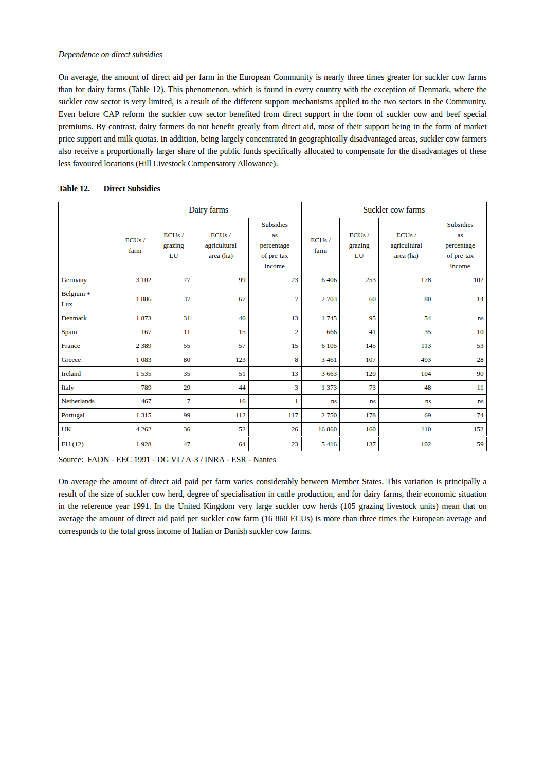Dependence on direct subsidies
On average, the amount of direct aid per farm in the European Community is nearly three times greater for suckler cow farms than for dairy farms (Table 12). This phenomenon, which is found in every country with the exception of Denmark, where the suckler cow sector is very limited, is a result of the different support mechanisms applied to the two sectors in the Community. Even before CAP reform the suckler cow sector benefited from direct support in the form of suckler cow and beef special premiums. By contrast, dairy farmers do not benefit greatly from direct aid, most of their support being in the form of market price support and milk quotas. In addition, being largely concentrated in geographically disadvantaged areas, suckler cow farmers also receive a proportionally larger share of the public funds specifically allocated to compensate for the disadvantages of these less favoured locations (Hill Livestock Compensatory Allowance).
Table 12. Direct Subsidies
| | Dairy farms | Suckler cow farms |
| --- | --- | --- |
| ECUs / farm | ECUs / grazing LU | ECUs / agricultural area (ha) | Subsidies as percentage of pre-tax income | ECUs / farm | ECUs / grazing LU | ECUs / agricultural area (ha) | Subsidies as percentage of pre-tax income |
| Germany | 3 102 | 77 | 99 | 23 | 6 406 | 253 | 178 | 102 |
| Belgium + Lux | 1 886 | 37 | 67 | 7 | 2 703 | 60 | 80 | 14 |
| Denmark | 1 873 | 31 | 46 | 13 | 1 745 | 95 | 54 | ns |
| Spain | 167 | 11 | 15 | 2 | 666 | 41 | 35 | 10 |
| France | 2 389 | 55 | 57 | 15 | 6 105 | 145 | 113 | 53 |
| Greece | 1 083 | 80 | 123 | 8 | 3 461 | 107 | 493 | 28 |
| Ireland | 1 535 | 35 | 51 | 13 | 3 663 | 120 | 104 | 90 |
| Italy | 789 | 29 | 44 | 3 | 1 373 | 73 | 48 | 11 |
| Netherlands | 467 | 7 | 16 | 1 | ns | ns | ns | ns |
| Portugal | 1 315 | 99 | 112 | 117 | 2 750 | 178 | 69 | 74 |
| UK | 4 262 | 36 | 52 | 26 | 16 860 | 160 | 110 | 152 |
| EU (12) | 1 928 | 47 | 64 | 23 | 5 416 | 137 | 102 | 59 |
Source: FADN - EEC 1991 - DG VI / A-3 / INRA - ESR - Nantes
On average the amount of direct aid paid per farm varies considerably between Member States. This variation is principally a result of the size of suckler cow herd, degree of specialisation in cattle production, and for dairy farms, their economic situation in the reference year 1991. In the United Kingdom very large suckler cow herds (105 grazing livestock units) mean that on average the amount of direct aid paid per suckler cow farm (16 860 ECUs) is more than three times the European average and corresponds to the total gross income of Italian or Danish suckler cow farms.